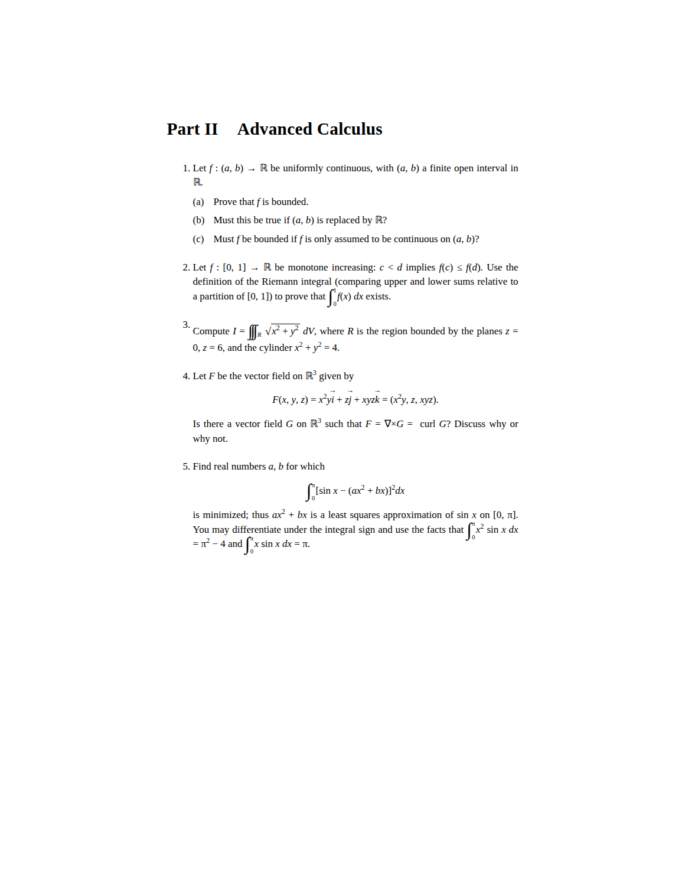Part II Advanced Calculus
Let f : (a, b) → ℝ be uniformly continuous, with (a, b) a finite open interval in ℝ.
Prove that f is bounded.
Must this be true if (a, b) is replaced by ℝ?
Must f be bounded if f is only assumed to be continuous on (a, b)?
Let f : [0, 1] → ℝ be monotone increasing: c < d implies f(c) ≤ f(d). Use the definition of the Riemann integral (comparing upper and lower sums relative to a partition of [0, 1]) to prove that ∫10 f(x) dx exists.
Compute I = ∫∫∫R x2 + y2 dV, where R is the region bounded by the planes z = 0, z = 6, and the cylinder x2 + y2 = 4.
Let F be the vector field on ℝ3 given by F(x, y, z) = x2yi + zj + xyz k = (x2y, z, xyz). Is there a vector field G on ℝ3 such that F = ∇×G = curl G? Discuss why or why not.
Find real numbers a, b for which ∫π 0[sin x − (ax2 + bx)]2dx is minimized; thus ax2 + bx is a least squares approximation of sin x on [0, π]. You may differentiate under the integral sign and use the facts that ∫π 0 x2 sin x dx = π2 − 4 and ∫π 0 x sin x dx = π.